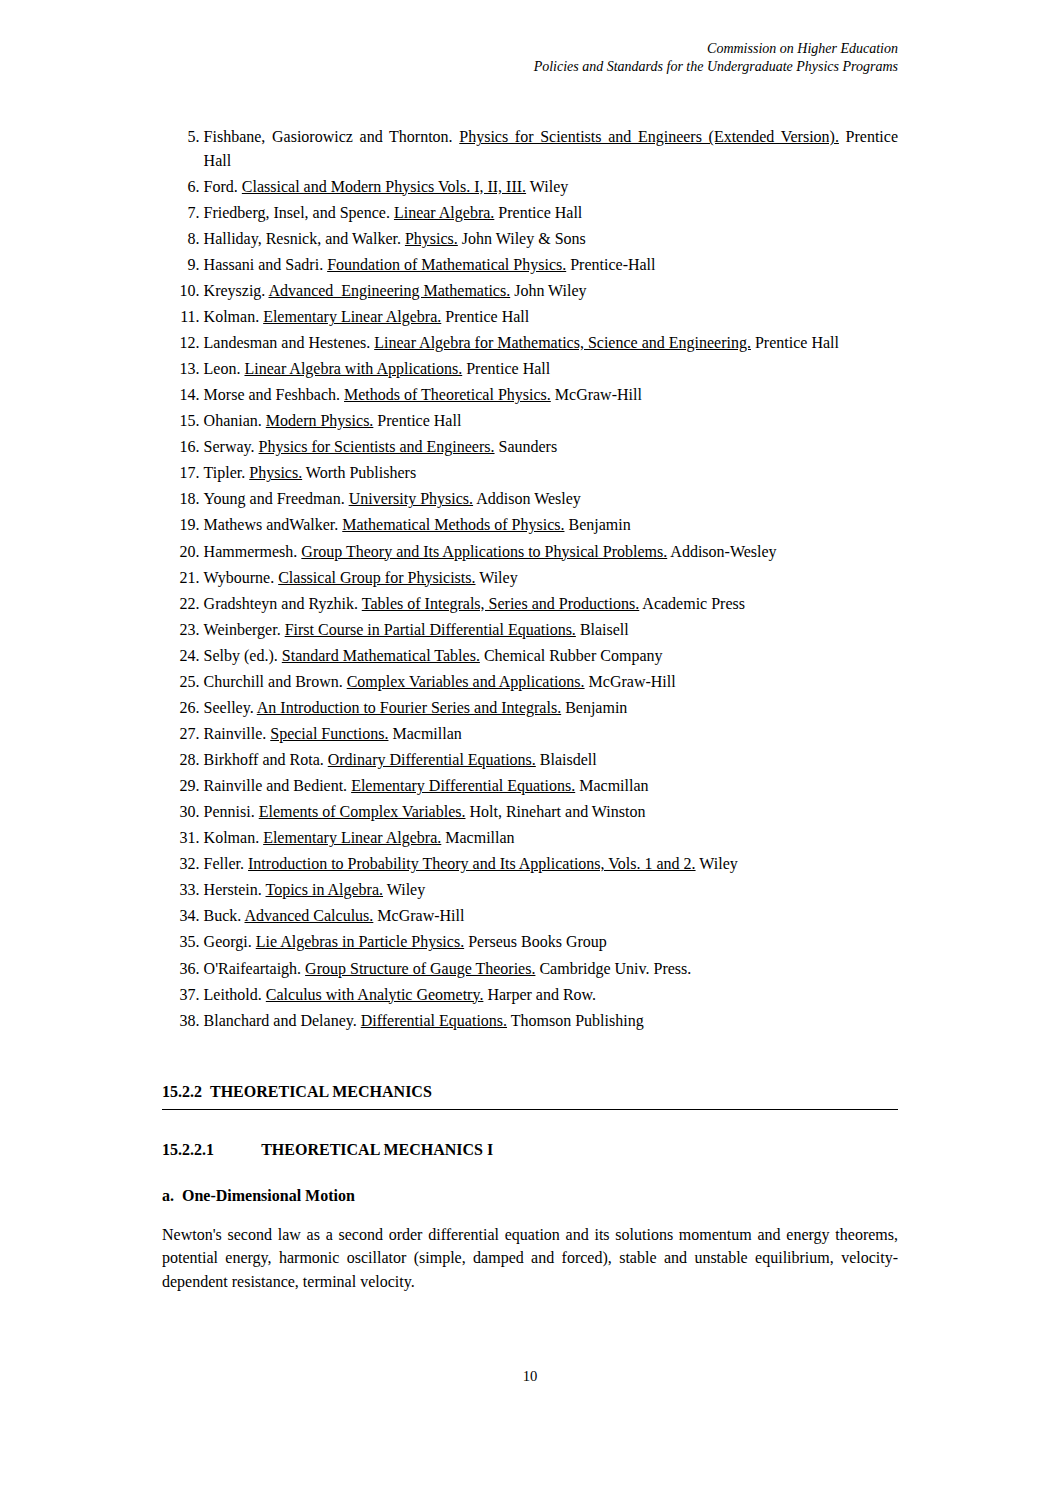Commission on Higher Education
Policies and Standards for the Undergraduate Physics Programs
Fishbane, Gasiorowicz and Thornton. Physics for Scientists and Engineers (Extended Version). Prentice Hall
Ford. Classical and Modern Physics Vols. I, II, III. Wiley
Friedberg, Insel, and Spence. Linear Algebra. Prentice Hall
Halliday, Resnick, and Walker. Physics. John Wiley & Sons
Hassani and Sadri. Foundation of Mathematical Physics. Prentice-Hall
Kreyszig. Advanced Engineering Mathematics. John Wiley
Kolman. Elementary Linear Algebra. Prentice Hall
Landesman and Hestenes. Linear Algebra for Mathematics, Science and Engineering. Prentice Hall
Leon. Linear Algebra with Applications. Prentice Hall
Morse and Feshbach. Methods of Theoretical Physics. McGraw-Hill
Ohanian. Modern Physics. Prentice Hall
Serway. Physics for Scientists and Engineers. Saunders
Tipler. Physics. Worth Publishers
Young and Freedman. University Physics. Addison Wesley
Mathews andWalker. Mathematical Methods of Physics. Benjamin
Hammermesh. Group Theory and Its Applications to Physical Problems. Addison-Wesley
Wybourne. Classical Group for Physicists. Wiley
Gradshteyn and Ryzhik. Tables of Integrals, Series and Productions. Academic Press
Weinberger. First Course in Partial Differential Equations. Blaisell
Selby (ed.). Standard Mathematical Tables. Chemical Rubber Company
Churchill and Brown. Complex Variables and Applications. McGraw-Hill
Seelley. An Introduction to Fourier Series and Integrals. Benjamin
Rainville. Special Functions. Macmillan
Birkhoff and Rota. Ordinary Differential Equations. Blaisdell
Rainville and Bedient. Elementary Differential Equations. Macmillan
Pennisi. Elements of Complex Variables. Holt, Rinehart and Winston
Kolman. Elementary Linear Algebra. Macmillan
Feller. Introduction to Probability Theory and Its Applications, Vols. 1 and 2. Wiley
Herstein. Topics in Algebra. Wiley
Buck. Advanced Calculus. McGraw-Hill
Georgi. Lie Algebras in Particle Physics. Perseus Books Group
O'Raifeartaigh. Group Structure of Gauge Theories. Cambridge Univ. Press.
Leithold. Calculus with Analytic Geometry. Harper and Row.
Blanchard and Delaney. Differential Equations. Thomson Publishing
15.2.2 THEORETICAL MECHANICS
15.2.2.1 THEORETICAL MECHANICS I
a. One-Dimensional Motion
Newton's second law as a second order differential equation and its solutions momentum and energy theorems, potential energy, harmonic oscillator (simple, damped and forced), stable and unstable equilibrium, velocity-dependent resistance, terminal velocity.
10